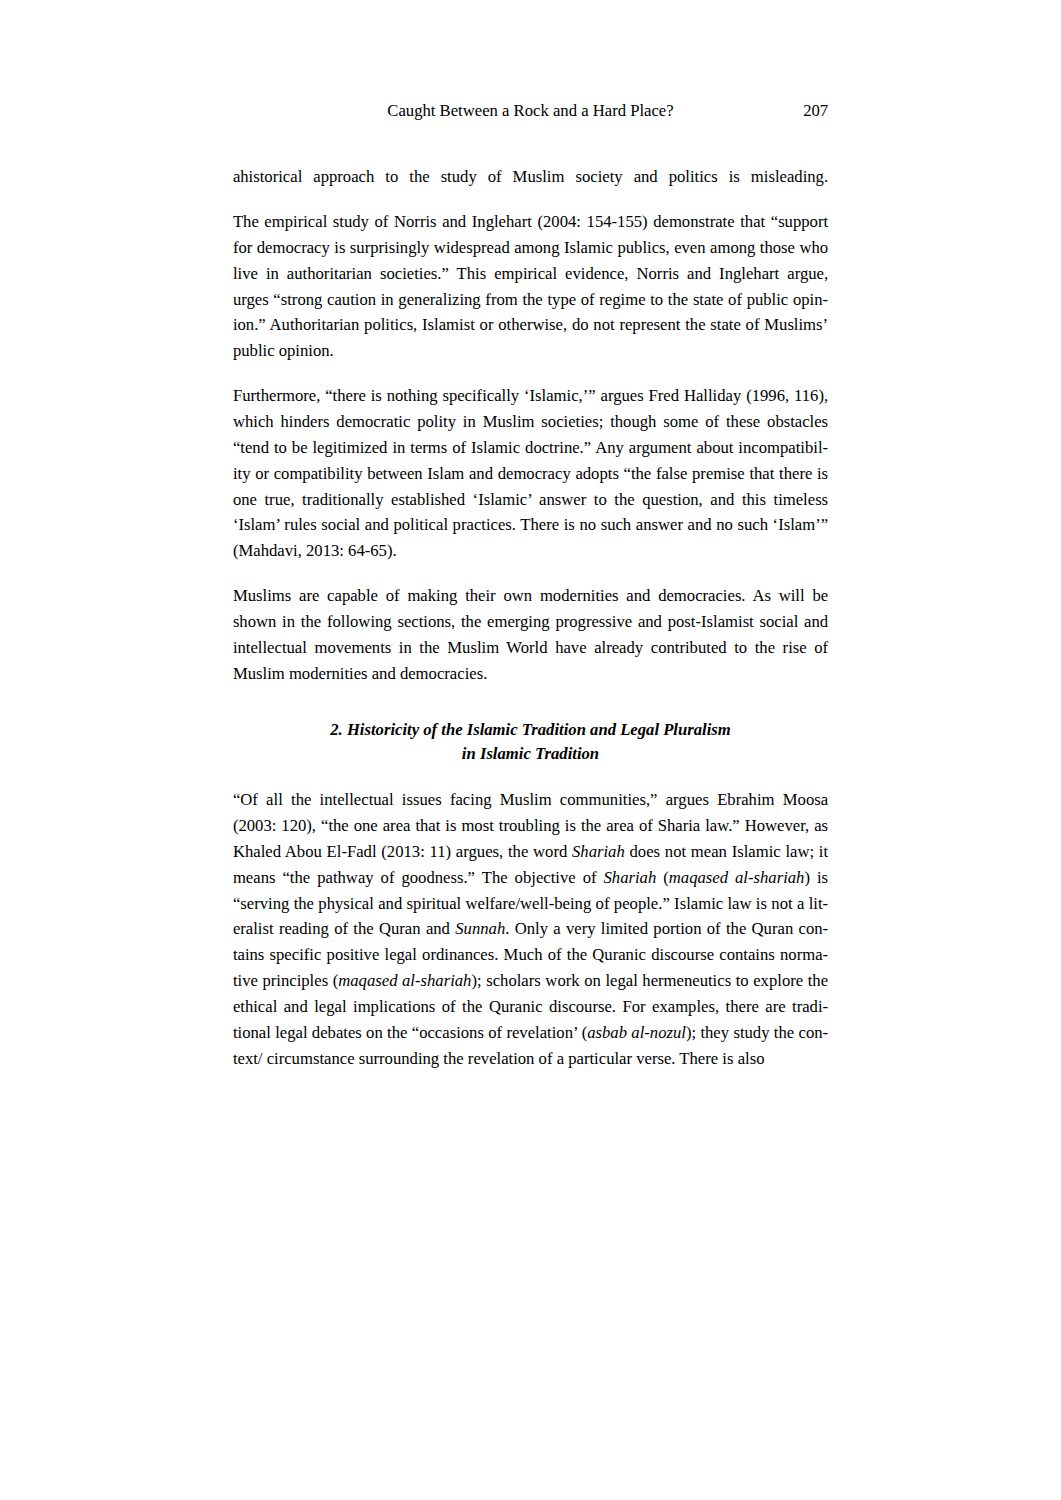Caught Between a Rock and a Hard Place? 207
ahistorical approach to the study of Muslim society and politics is misleading.
The empirical study of Norris and Inglehart (2004: 154-155) demonstrate that “support for democracy is surprisingly widespread among Islamic publics, even among those who live in authoritarian societies.” This empirical evidence, Norris and Inglehart argue, urges “strong caution in generalizing from the type of regime to the state of public opinion.” Authoritarian politics, Islamist or otherwise, do not represent the state of Muslims’ public opinion.
Furthermore, “there is nothing specifically ‘Islamic,’” argues Fred Halliday (1996, 116), which hinders democratic polity in Muslim societies; though some of these obstacles “tend to be legitimized in terms of Islamic doctrine.” Any argument about incompatibility or compatibility between Islam and democracy adopts “the false premise that there is one true, traditionally established ‘Islamic’ answer to the question, and this timeless ‘Islam’ rules social and political practices. There is no such answer and no such ‘Islam’” (Mahdavi, 2013: 64-65).
Muslims are capable of making their own modernities and democracies. As will be shown in the following sections, the emerging progressive and post-Islamist social and intellectual movements in the Muslim World have already contributed to the rise of Muslim modernities and democracies.
2. Historicity of the Islamic Tradition and Legal Pluralism
in Islamic Tradition
“Of all the intellectual issues facing Muslim communities,” argues Ebrahim Moosa (2003: 120), “the one area that is most troubling is the area of Sharia law.” However, as Khaled Abou El-Fadl (2013: 11) argues, the word Shariah does not mean Islamic law; it means “the pathway of goodness.” The objective of Shariah (maqased al-shariah) is “serving the physical and spiritual welfare/well-being of people.” Islamic law is not a literalist reading of the Quran and Sunnah. Only a very limited portion of the Quran contains specific positive legal ordinances. Much of the Quranic discourse contains normative principles (maqased al-shariah); scholars work on legal hermeneutics to explore the ethical and legal implications of the Quranic discourse. For examples, there are traditional legal debates on the “occasions of revelation’ (asbab al-nozul); they study the context/ circumstance surrounding the revelation of a particular verse. There is also